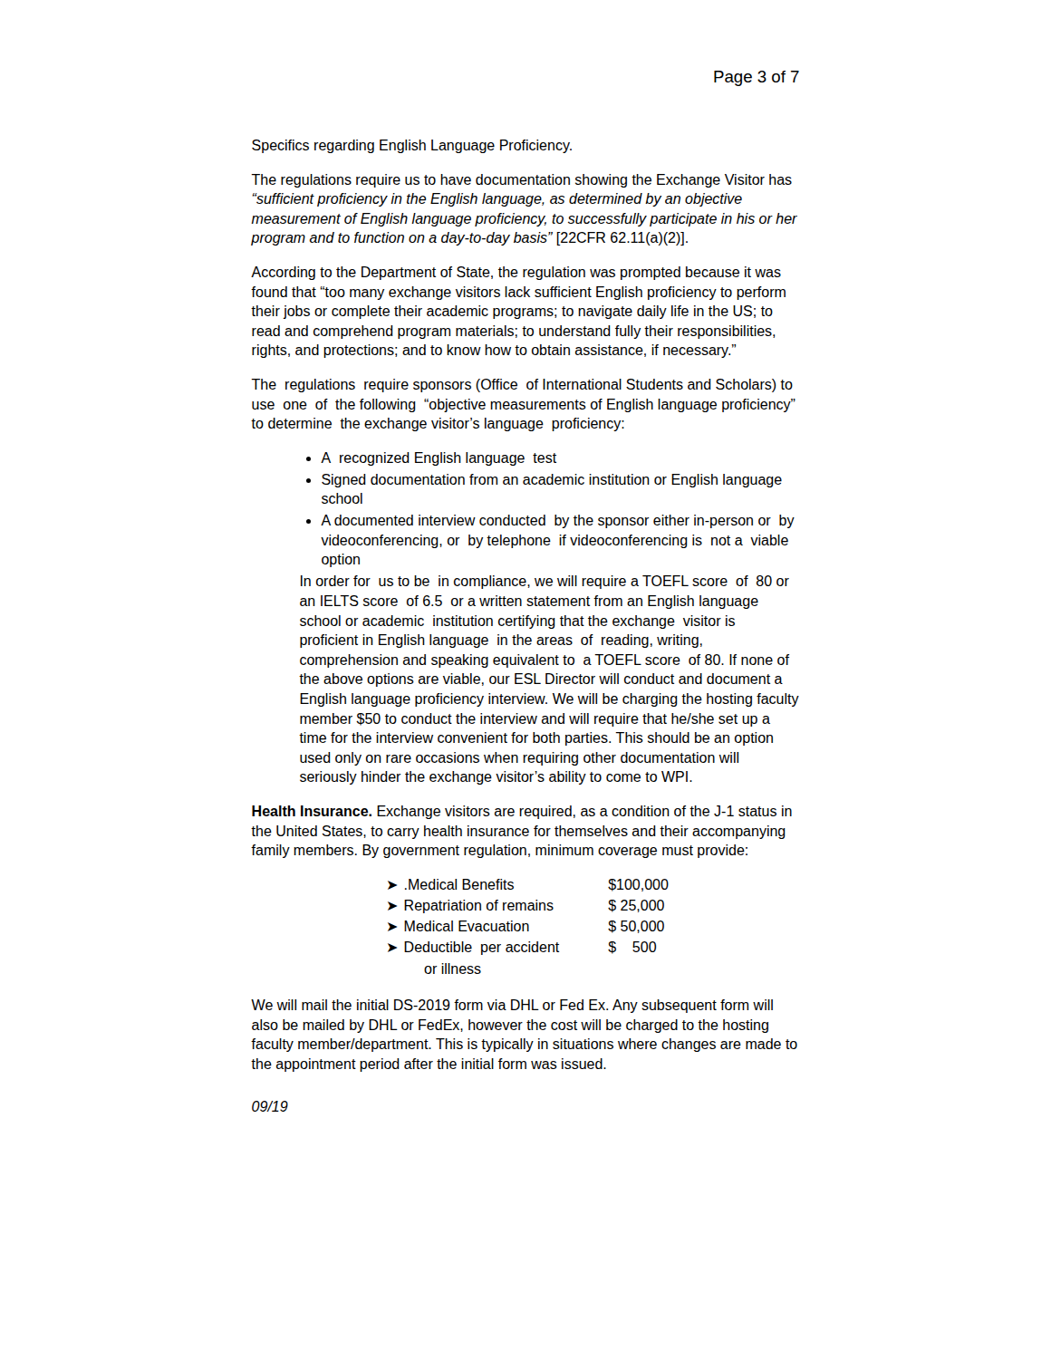Page 3 of 7
Specifics regarding English Language Proficiency.
The regulations require us to have documentation showing the Exchange Visitor has “sufficient proficiency in the English language, as determined by an objective measurement of English language proficiency, to successfully participate in his or her program and to function on a day-to-day basis” [22CFR 62.11(a)(2)].
According to the Department of State, the regulation was prompted because it was found that “too many exchange visitors lack sufficient English proficiency to perform their jobs or complete their academic programs; to navigate daily life in the US; to read and comprehend program materials; to understand fully their responsibilities, rights, and protections; and to know how to obtain assistance, if necessary.”
The regulations require sponsors (Office of International Students and Scholars) to use one of the following “objective measurements of English language proficiency” to determine the exchange visitor’s language proficiency:
A recognized English language test
Signed documentation from an academic institution or English language school
A documented interview conducted by the sponsor either in-person or by videoconferencing, or by telephone if videoconferencing is not a viable option
In order for us to be in compliance, we will require a TOEFL score of 80 or an IELTS score of 6.5 or a written statement from an English language school or academic institution certifying that the exchange visitor is proficient in English language in the areas of reading, writing, comprehension and speaking equivalent to a TOEFL score of 80. If none of the above options are viable, our ESL Director will conduct and document a English language proficiency interview. We will be charging the hosting faculty member $50 to conduct the interview and will require that he/she set up a time for the interview convenient for both parties. This should be an option used only on rare occasions when requiring other documentation will seriously hinder the exchange visitor’s ability to come to WPI.
Health Insurance. Exchange visitors are required, as a condition of the J-1 status in the United States, to carry health insurance for themselves and their accompanying family members. By government regulation, minimum coverage must provide:
➤.Medical Benefits$100,000
➤Repatriation of remains$ 25,000
➤Medical Evacuation$ 50,000
➤Deductible per accident$ 500
or illness
We will mail the initial DS-2019 form via DHL or Fed Ex. Any subsequent form will also be mailed by DHL or FedEx, however the cost will be charged to the hosting faculty member/department. This is typically in situations where changes are made to the appointment period after the initial form was issued.
09/19